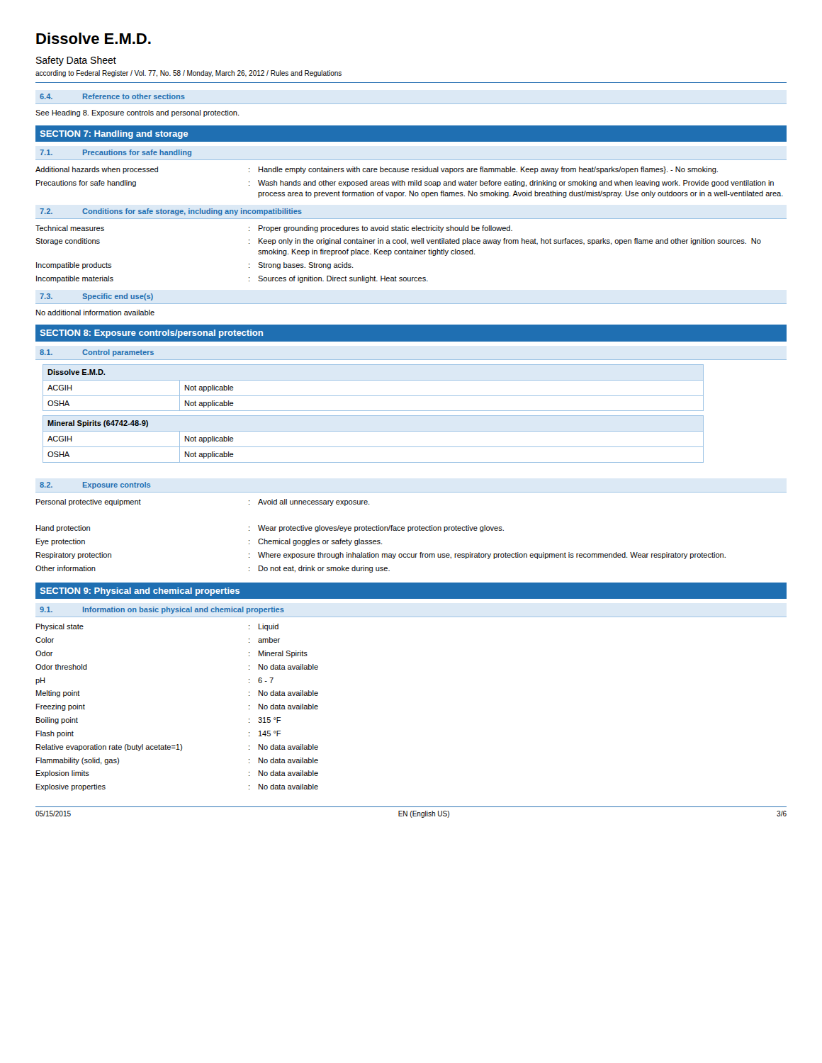Dissolve E.M.D.
Safety Data Sheet
according to Federal Register / Vol. 77, No. 58 / Monday, March 26, 2012 / Rules and Regulations
6.4. Reference to other sections
See Heading 8. Exposure controls and personal protection.
SECTION 7: Handling and storage
7.1. Precautions for safe handling
| Additional hazards when processed | : | Handle empty containers with care because residual vapors are flammable. Keep away from heat/sparks/open flames}. - No smoking. |
| Precautions for safe handling | : | Wash hands and other exposed areas with mild soap and water before eating, drinking or smoking and when leaving work. Provide good ventilation in process area to prevent formation of vapor. No open flames. No smoking. Avoid breathing dust/mist/spray. Use only outdoors or in a well-ventilated area. |
7.2. Conditions for safe storage, including any incompatibilities
| Technical measures | : | Proper grounding procedures to avoid static electricity should be followed. |
| Storage conditions | : | Keep only in the original container in a cool, well ventilated place away from heat, hot surfaces, sparks, open flame and other ignition sources. No smoking. Keep in fireproof place. Keep container tightly closed. |
| Incompatible products | : | Strong bases. Strong acids. |
| Incompatible materials | : | Sources of ignition. Direct sunlight. Heat sources. |
7.3. Specific end use(s)
No additional information available
SECTION 8: Exposure controls/personal protection
8.1. Control parameters
| Dissolve E.M.D. |
| --- |
| ACGIH | Not applicable |
| OSHA | Not applicable |
| Mineral Spirits (64742-48-9) |
| --- |
| ACGIH | Not applicable |
| OSHA | Not applicable |
8.2. Exposure controls
| Personal protective equipment | : | Avoid all unnecessary exposure. |
| Hand protection | : | Wear protective gloves/eye protection/face protection protective gloves. |
| Eye protection | : | Chemical goggles or safety glasses. |
| Respiratory protection | : | Where exposure through inhalation may occur from use, respiratory protection equipment is recommended. Wear respiratory protection. |
| Other information | : | Do not eat, drink or smoke during use. |
SECTION 9: Physical and chemical properties
9.1. Information on basic physical and chemical properties
| Physical state | : | Liquid |
| Color | : | amber |
| Odor | : | Mineral Spirits |
| Odor threshold | : | No data available |
| pH | : | 6 - 7 |
| Melting point | : | No data available |
| Freezing point | : | No data available |
| Boiling point | : | 315 °F |
| Flash point | : | 145 °F |
| Relative evaporation rate (butyl acetate=1) | : | No data available |
| Flammability (solid, gas) | : | No data available |
| Explosion limits | : | No data available |
| Explosive properties | : | No data available |
05/15/2015 EN (English US) 3/6